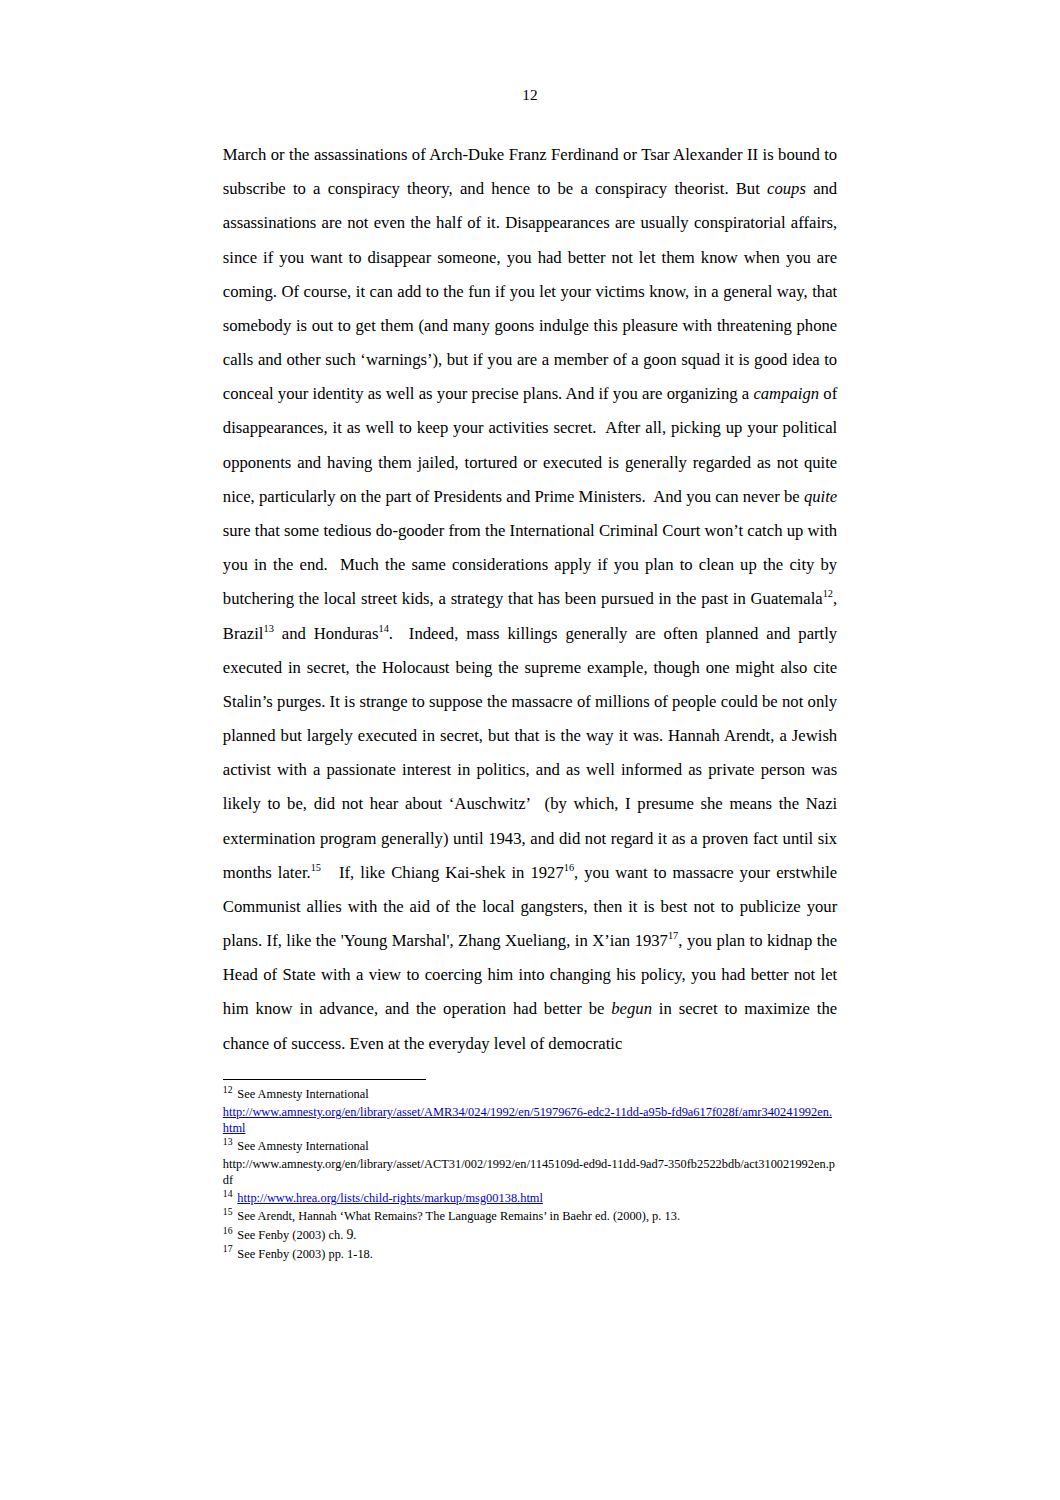12
March or the assassinations of Arch-Duke Franz Ferdinand or Tsar Alexander II is bound to subscribe to a conspiracy theory, and hence to be a conspiracy theorist. But coups and assassinations are not even the half of it. Disappearances are usually conspiratorial affairs, since if you want to disappear someone, you had better not let them know when you are coming. Of course, it can add to the fun if you let your victims know, in a general way, that somebody is out to get them (and many goons indulge this pleasure with threatening phone calls and other such ‘warnings’), but if you are a member of a goon squad it is good idea to conceal your identity as well as your precise plans. And if you are organizing a campaign of disappearances, it as well to keep your activities secret. After all, picking up your political opponents and having them jailed, tortured or executed is generally regarded as not quite nice, particularly on the part of Presidents and Prime Ministers. And you can never be quite sure that some tedious do-gooder from the International Criminal Court won’t catch up with you in the end. Much the same considerations apply if you plan to clean up the city by butchering the local street kids, a strategy that has been pursued in the past in Guatemala12, Brazil13 and Honduras14. Indeed, mass killings generally are often planned and partly executed in secret, the Holocaust being the supreme example, though one might also cite Stalin’s purges. It is strange to suppose the massacre of millions of people could be not only planned but largely executed in secret, but that is the way it was. Hannah Arendt, a Jewish activist with a passionate interest in politics, and as well informed as private person was likely to be, did not hear about ‘Auschwitz’ (by which, I presume she means the Nazi extermination program generally) until 1943, and did not regard it as a proven fact until six months later.15 If, like Chiang Kai-shek in 192716, you want to massacre your erstwhile Communist allies with the aid of the local gangsters, then it is best not to publicize your plans. If, like the 'Young Marshal', Zhang Xueliang, in X’ian 193717, you plan to kidnap the Head of State with a view to coercing him into changing his policy, you had better not let him know in advance, and the operation had better be begun in secret to maximize the chance of success. Even at the everyday level of democratic
12 See Amnesty International
http://www.amnesty.org/en/library/asset/AMR34/024/1992/en/51979676-edc2-11dd-a95b-fd9a617f028f/amr340241992en.html
13 See Amnesty International
http://www.amnesty.org/en/library/asset/ACT31/002/1992/en/1145109d-ed9d-11dd-9ad7-350fb2522bdb/act310021992en.pdf
14 http://www.hrea.org/lists/child-rights/markup/msg00138.html
15 See Arendt, Hannah ‘What Remains? The Language Remains’ in Baehr ed. (2000), p. 13.
16 See Fenby (2003) ch. 9.
17 See Fenby (2003) pp. 1-18.